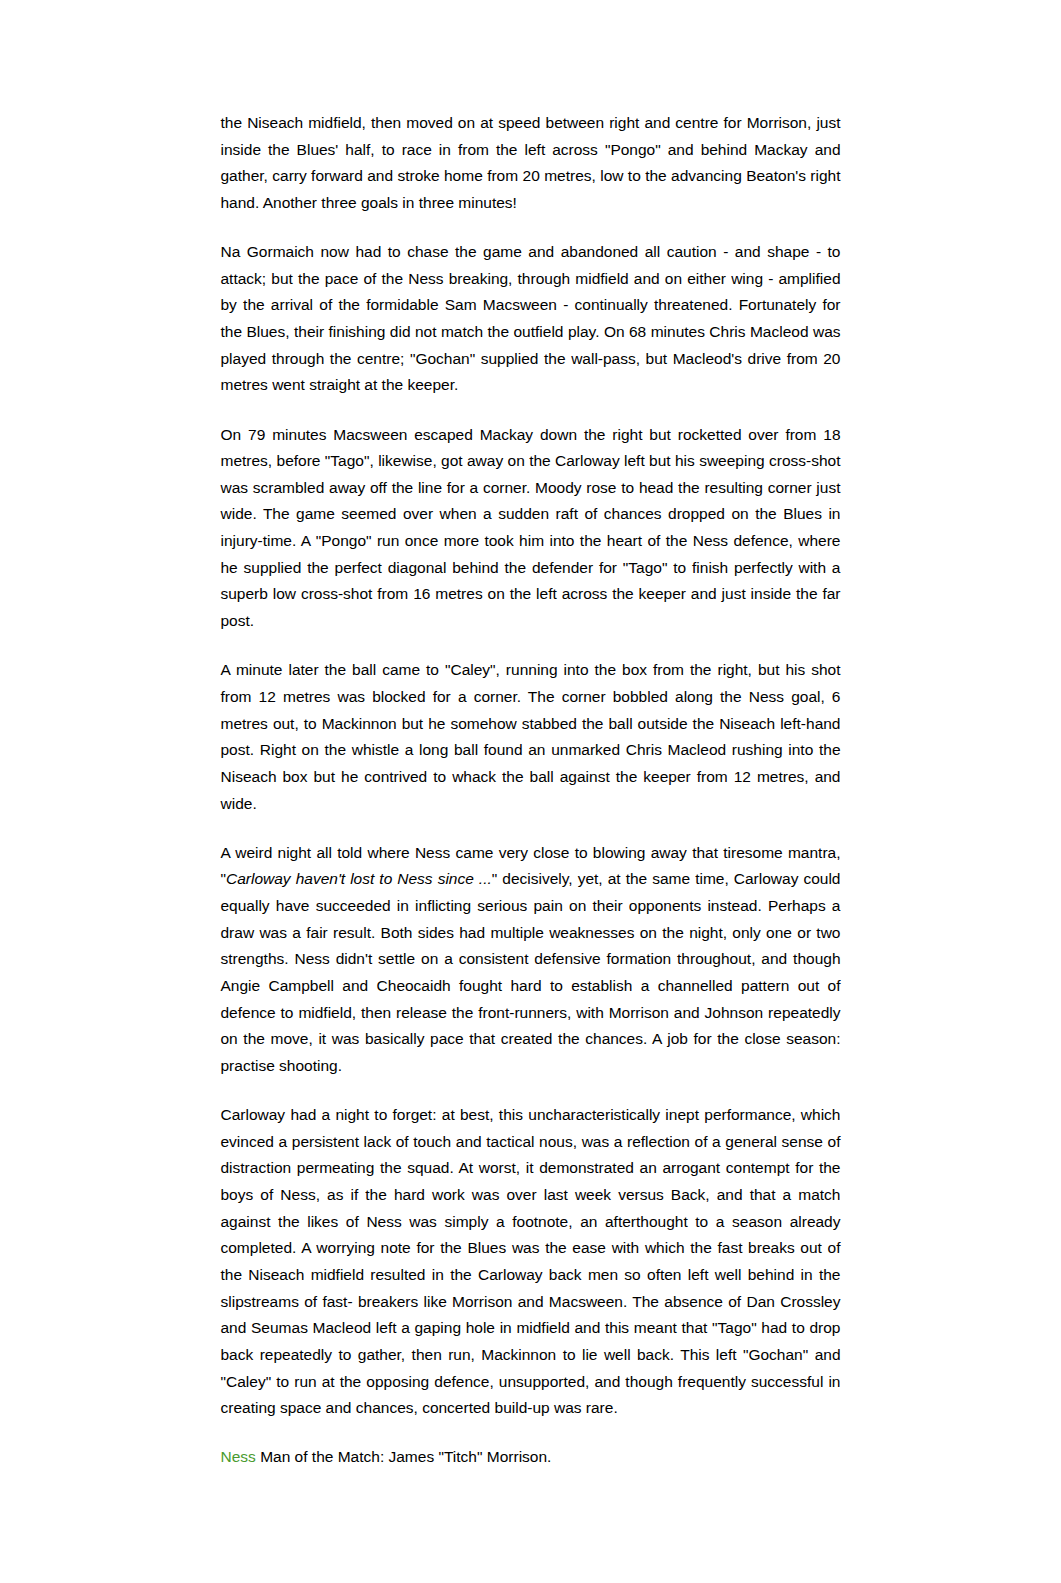the Niseach midfield, then moved on at speed between right and centre for Morrison, just inside the Blues' half, to race in from the left across "Pongo" and behind Mackay and gather, carry forward and stroke home from 20 metres, low to the advancing Beaton's right hand. Another three goals in three minutes!
Na Gormaich now had to chase the game and abandoned all caution - and shape - to attack; but the pace of the Ness breaking, through midfield and on either wing - amplified by the arrival of the formidable Sam Macsween - continually threatened. Fortunately for the Blues, their finishing did not match the outfield play. On 68 minutes Chris Macleod was played through the centre; "Gochan" supplied the wall-pass, but Macleod's drive from 20 metres went straight at the keeper.
On 79 minutes Macsween escaped Mackay down the right but rocketted over from 18 metres, before "Tago", likewise, got away on the Carloway left but his sweeping cross-shot was scrambled away off the line for a corner. Moody rose to head the resulting corner just wide. The game seemed over when a sudden raft of chances dropped on the Blues in injury-time. A "Pongo" run once more took him into the heart of the Ness defence, where he supplied the perfect diagonal behind the defender for "Tago" to finish perfectly with a superb low cross-shot from 16 metres on the left across the keeper and just inside the far post.
A minute later the ball came to "Caley", running into the box from the right, but his shot from 12 metres was blocked for a corner. The corner bobbled along the Ness goal, 6 metres out, to Mackinnon but he somehow stabbed the ball outside the Niseach left-hand post. Right on the whistle a long ball found an unmarked Chris Macleod rushing into the Niseach box but he contrived to whack the ball against the keeper from 12 metres, and wide.
A weird night all told where Ness came very close to blowing away that tiresome mantra, "Carloway haven't lost to Ness since ..." decisively, yet, at the same time, Carloway could equally have succeeded in inflicting serious pain on their opponents instead. Perhaps a draw was a fair result. Both sides had multiple weaknesses on the night, only one or two strengths. Ness didn't settle on a consistent defensive formation throughout, and though Angie Campbell and Cheocaidh fought hard to establish a channelled pattern out of defence to midfield, then release the front-runners, with Morrison and Johnson repeatedly on the move, it was basically pace that created the chances. A job for the close season: practise shooting.
Carloway had a night to forget: at best, this uncharacteristically inept performance, which evinced a persistent lack of touch and tactical nous, was a reflection of a general sense of distraction permeating the squad. At worst, it demonstrated an arrogant contempt for the boys of Ness, as if the hard work was over last week versus Back, and that a match against the likes of Ness was simply a footnote, an afterthought to a season already completed. A worrying note for the Blues was the ease with which the fast breaks out of the Niseach midfield resulted in the Carloway back men so often left well behind in the slipstreams of fast- breakers like Morrison and Macsween. The absence of Dan Crossley and Seumas Macleod left a gaping hole in midfield and this meant that "Tago" had to drop back repeatedly to gather, then run, Mackinnon to lie well back. This left "Gochan" and "Caley" to run at the opposing defence, unsupported, and though frequently successful in creating space and chances, concerted build-up was rare.
Ness Man of the Match: James "Titch" Morrison.